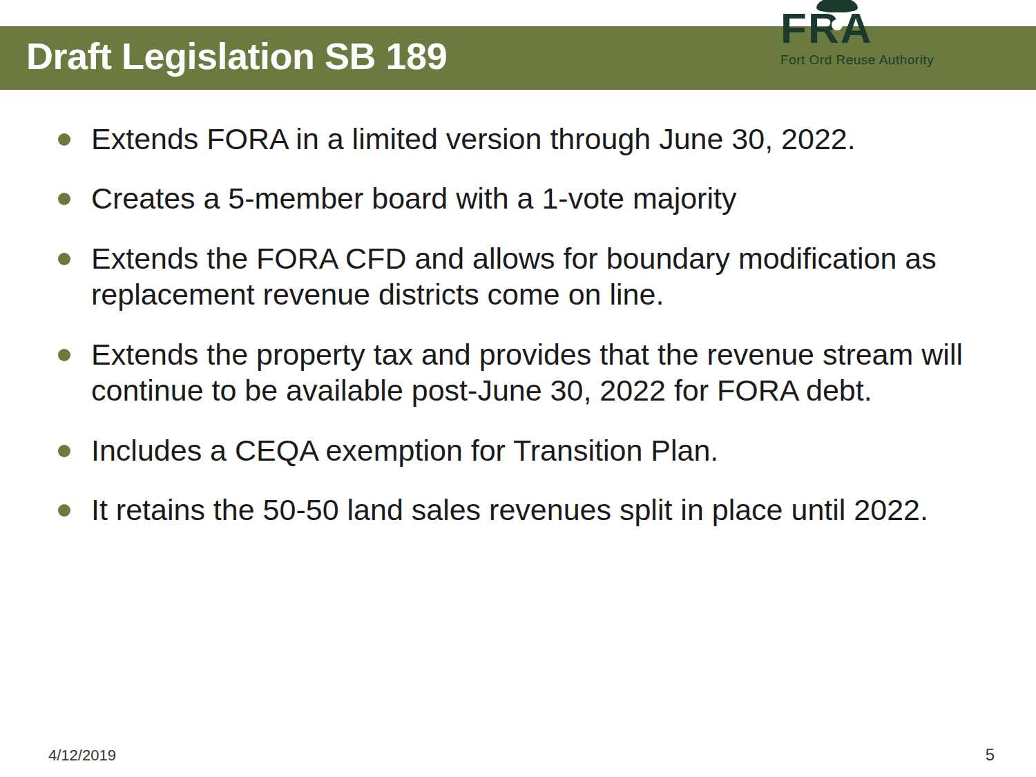Draft Legislation SB 189
F RA
Fort Ord Reuse Authority
Extends FORA in a limited version through June 30, 2022.
Creates a 5-member board with a 1-vote majority
Extends the FORA CFD and allows for boundary modification as replacement revenue districts come on line.
Extends the property tax and provides that the revenue stream will continue to be available post-June 30, 2022 for FORA debt.
Includes a CEQA exemption for Transition Plan.
It retains the 50-50 land sales revenues split in place until 2022.
4/12/2019
5